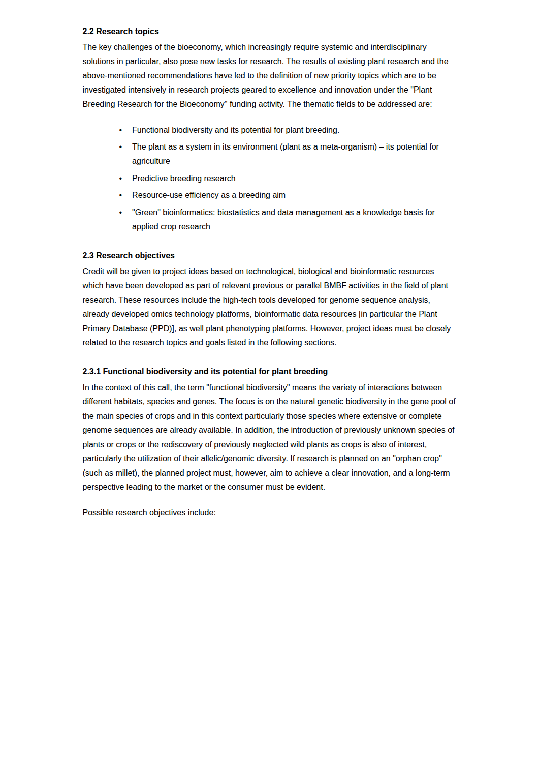2.2 Research topics
The key challenges of the bioeconomy, which increasingly require systemic and interdisciplinary solutions in particular, also pose new tasks for research. The results of existing plant research and the above-mentioned recommendations have led to the definition of new priority topics which are to be investigated intensively in research projects geared to excellence and innovation under the "Plant Breeding Research for the Bioeconomy" funding activity. The thematic fields to be addressed are:
Functional biodiversity and its potential for plant breeding.
The plant as a system in its environment (plant as a meta-organism) – its potential for agriculture
Predictive breeding research
Resource-use efficiency as a breeding aim
"Green" bioinformatics: biostatistics and data management as a knowledge basis for applied crop research
2.3 Research objectives
Credit will be given to project ideas based on technological, biological and bioinformatic resources which have been developed as part of relevant previous or parallel BMBF activities in the field of plant research. These resources include the high-tech tools developed for genome sequence analysis, already developed omics technology platforms, bioinformatic data resources [in particular the Plant Primary Database (PPD)], as well plant phenotyping platforms. However, project ideas must be closely related to the research topics and goals listed in the following sections.
2.3.1 Functional biodiversity and its potential for plant breeding
In the context of this call, the term "functional biodiversity" means the variety of interactions between different habitats, species and genes. The focus is on the natural genetic biodiversity in the gene pool of the main species of crops and in this context particularly those species where extensive or complete genome sequences are already available. In addition, the introduction of previously unknown species of plants or crops or the rediscovery of previously neglected wild plants as crops is also of interest, particularly the utilization of their allelic/genomic diversity. If research is planned on an "orphan crop" (such as millet), the planned project must, however, aim to achieve a clear innovation, and a long-term perspective leading to the market or the consumer must be evident.
Possible research objectives include: